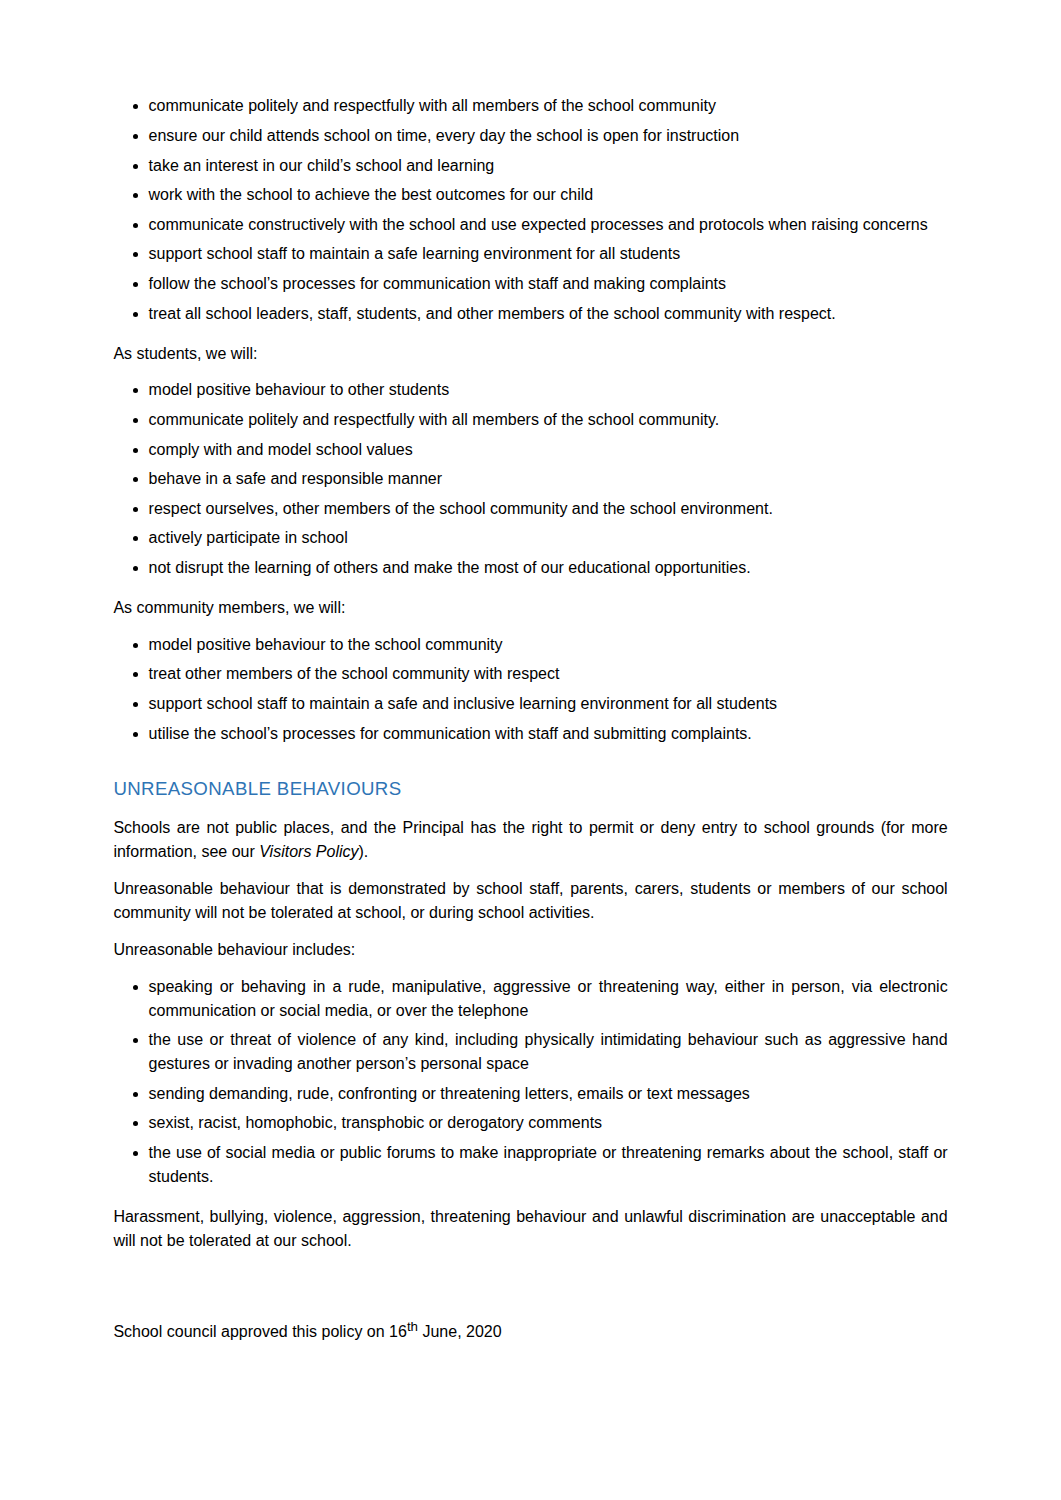communicate politely and respectfully with all members of the school community
ensure our child attends school on time, every day the school is open for instruction
take an interest in our child’s school and learning
work with the school to achieve the best outcomes for our child
communicate constructively with the school and use expected processes and protocols when raising concerns
support school staff to maintain a safe learning environment for all students
follow the school’s processes for communication with staff and making complaints
treat all school leaders, staff, students, and other members of the school community with respect.
As students, we will:
model positive behaviour to other students
communicate politely and respectfully with all members of the school community.
comply with and model school values
behave in a safe and responsible manner
respect ourselves, other members of the school community and the school environment.
actively participate in school
not disrupt the learning of others and make the most of our educational opportunities.
As community members, we will:
model positive behaviour to the school community
treat other members of the school community with respect
support school staff to maintain a safe and inclusive learning environment for all students
utilise the school’s processes for communication with staff and submitting complaints.
Unreasonable Behaviours
Schools are not public places, and the Principal has the right to permit or deny entry to school grounds (for more information, see our Visitors Policy).
Unreasonable behaviour that is demonstrated by school staff, parents, carers, students or members of our school community will not be tolerated at school, or during school activities.
Unreasonable behaviour includes:
speaking or behaving in a rude, manipulative, aggressive or threatening way, either in person, via electronic communication or social media, or over the telephone
the use or threat of violence of any kind, including physically intimidating behaviour such as aggressive hand gestures or invading another person’s personal space
sending demanding, rude, confronting or threatening letters, emails or text messages
sexist, racist, homophobic, transphobic or derogatory comments
the use of social media or public forums to make inappropriate or threatening remarks about the school, staff or students.
Harassment, bullying, violence, aggression, threatening behaviour and unlawful discrimination are unacceptable and will not be tolerated at our school.
School council approved this policy on 16th June, 2020